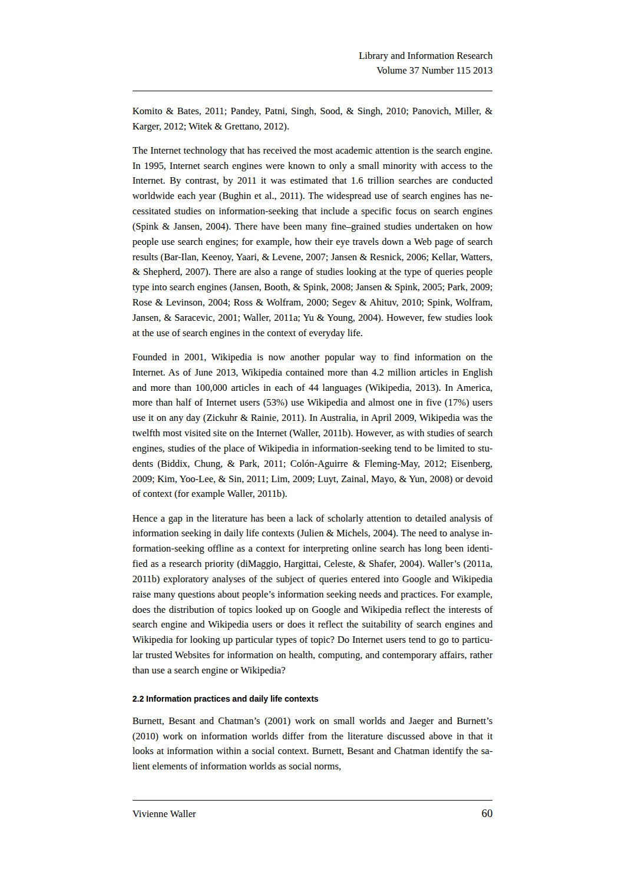Library and Information Research Volume 37 Number 115 2013
Komito & Bates, 2011; Pandey, Patni, Singh, Sood, & Singh, 2010; Panovich, Miller, & Karger, 2012; Witek & Grettano, 2012).
The Internet technology that has received the most academic attention is the search engine. In 1995, Internet search engines were known to only a small minority with access to the Internet. By contrast, by 2011 it was estimated that 1.6 trillion searches are conducted worldwide each year (Bughin et al., 2011). The widespread use of search engines has necessitated studies on information-seeking that include a specific focus on search engines (Spink & Jansen, 2004). There have been many fine–grained studies undertaken on how people use search engines; for example, how their eye travels down a Web page of search results (Bar-Ilan, Keenoy, Yaari, & Levene, 2007; Jansen & Resnick, 2006; Kellar, Watters, & Shepherd, 2007). There are also a range of studies looking at the type of queries people type into search engines (Jansen, Booth, & Spink, 2008; Jansen & Spink, 2005; Park, 2009; Rose & Levinson, 2004; Ross & Wolfram, 2000; Segev & Ahituv, 2010; Spink, Wolfram, Jansen, & Saracevic, 2001; Waller, 2011a; Yu & Young, 2004). However, few studies look at the use of search engines in the context of everyday life.
Founded in 2001, Wikipedia is now another popular way to find information on the Internet. As of June 2013, Wikipedia contained more than 4.2 million articles in English and more than 100,000 articles in each of 44 languages (Wikipedia, 2013). In America, more than half of Internet users (53%) use Wikipedia and almost one in five (17%) users use it on any day (Zickuhr & Rainie, 2011). In Australia, in April 2009, Wikipedia was the twelfth most visited site on the Internet (Waller, 2011b). However, as with studies of search engines, studies of the place of Wikipedia in information-seeking tend to be limited to students (Biddix, Chung, & Park, 2011; Colón-Aguirre & Fleming-May, 2012; Eisenberg, 2009; Kim, Yoo-Lee, & Sin, 2011; Lim, 2009; Luyt, Zainal, Mayo, & Yun, 2008) or devoid of context (for example Waller, 2011b).
Hence a gap in the literature has been a lack of scholarly attention to detailed analysis of information seeking in daily life contexts (Julien & Michels, 2004). The need to analyse information-seeking offline as a context for interpreting online search has long been identified as a research priority (diMaggio, Hargittai, Celeste, & Shafer, 2004). Waller’s (2011a, 2011b) exploratory analyses of the subject of queries entered into Google and Wikipedia raise many questions about people’s information seeking needs and practices. For example, does the distribution of topics looked up on Google and Wikipedia reflect the interests of search engine and Wikipedia users or does it reflect the suitability of search engines and Wikipedia for looking up particular types of topic? Do Internet users tend to go to particular trusted Websites for information on health, computing, and contemporary affairs, rather than use a search engine or Wikipedia?
2.2 Information practices and daily life contexts
Burnett, Besant and Chatman’s (2001) work on small worlds and Jaeger and Burnett’s (2010) work on information worlds differ from the literature discussed above in that it looks at information within a social context. Burnett, Besant and Chatman identify the salient elements of information worlds as social norms,
Vivienne Waller 60